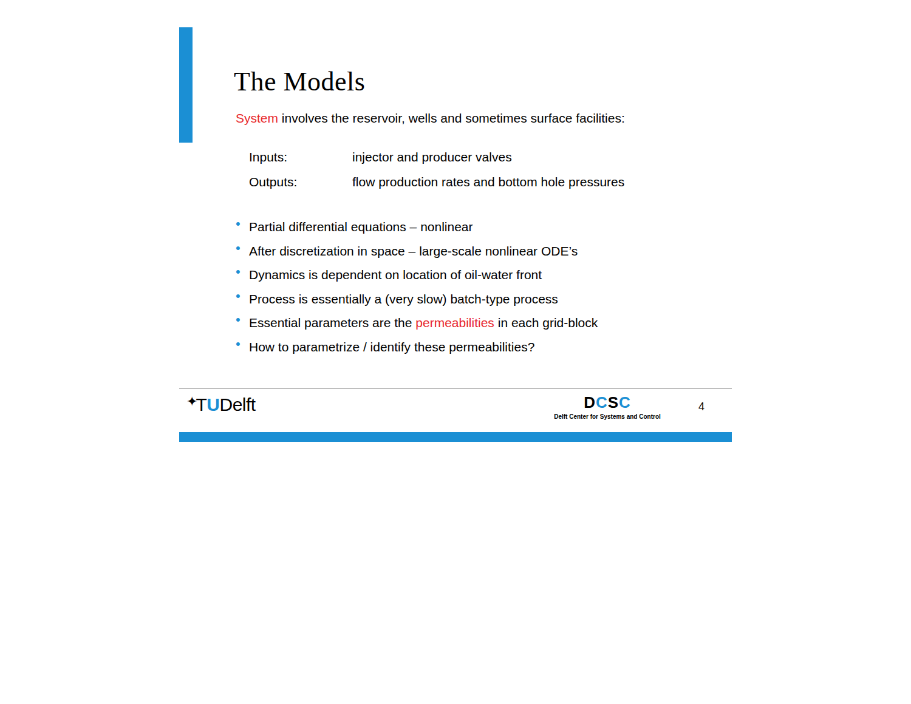The Models
System involves the reservoir, wells and sometimes surface facilities:
| Inputs: | injector and producer valves |
| Outputs: | flow production rates and bottom hole pressures |
Partial differential equations – nonlinear
After discretization in space – large-scale nonlinear ODE’s
Dynamics is dependent on location of oil-water front
Process is essentially a (very slow) batch-type process
Essential parameters are the permeabilities in each grid-block
How to parametrize / identify these permeabilities?
✦TUDelft
DCSC
Delft Center for Systems and Control
4